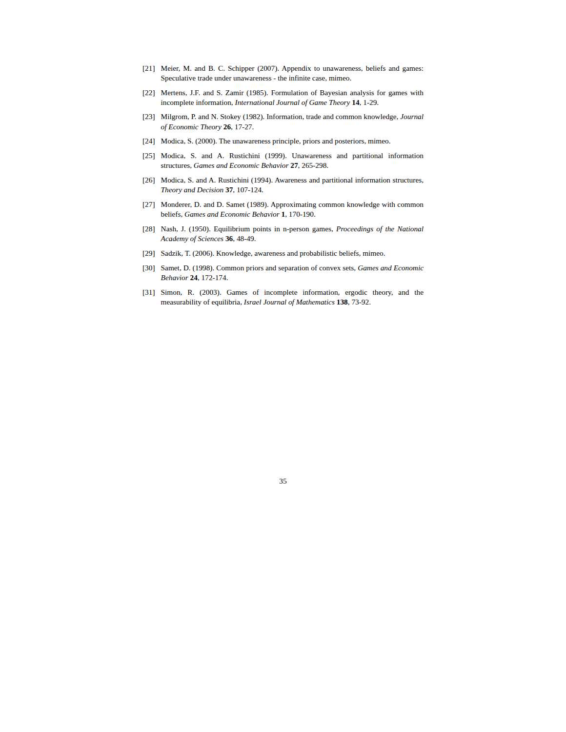[21] Meier, M. and B. C. Schipper (2007). Appendix to unawareness, beliefs and games: Speculative trade under unawareness - the infinite case, mimeo.
[22] Mertens, J.F. and S. Zamir (1985). Formulation of Bayesian analysis for games with incomplete information, International Journal of Game Theory 14, 1-29.
[23] Milgrom, P. and N. Stokey (1982). Information, trade and common knowledge, Journal of Economic Theory 26, 17-27.
[24] Modica, S. (2000). The unawareness principle, priors and posteriors, mimeo.
[25] Modica, S. and A. Rustichini (1999). Unawareness and partitional information structures, Games and Economic Behavior 27, 265-298.
[26] Modica, S. and A. Rustichini (1994). Awareness and partitional information structures, Theory and Decision 37, 107-124.
[27] Monderer, D. and D. Samet (1989). Approximating common knowledge with common beliefs, Games and Economic Behavior 1, 170-190.
[28] Nash, J. (1950). Equilibrium points in n-person games, Proceedings of the National Academy of Sciences 36, 48-49.
[29] Sadzik, T. (2006). Knowledge, awareness and probabilistic beliefs, mimeo.
[30] Samet, D. (1998). Common priors and separation of convex sets, Games and Economic Behavior 24, 172-174.
[31] Simon, R. (2003). Games of incomplete information, ergodic theory, and the measurability of equilibria, Israel Journal of Mathematics 138, 73-92.
35